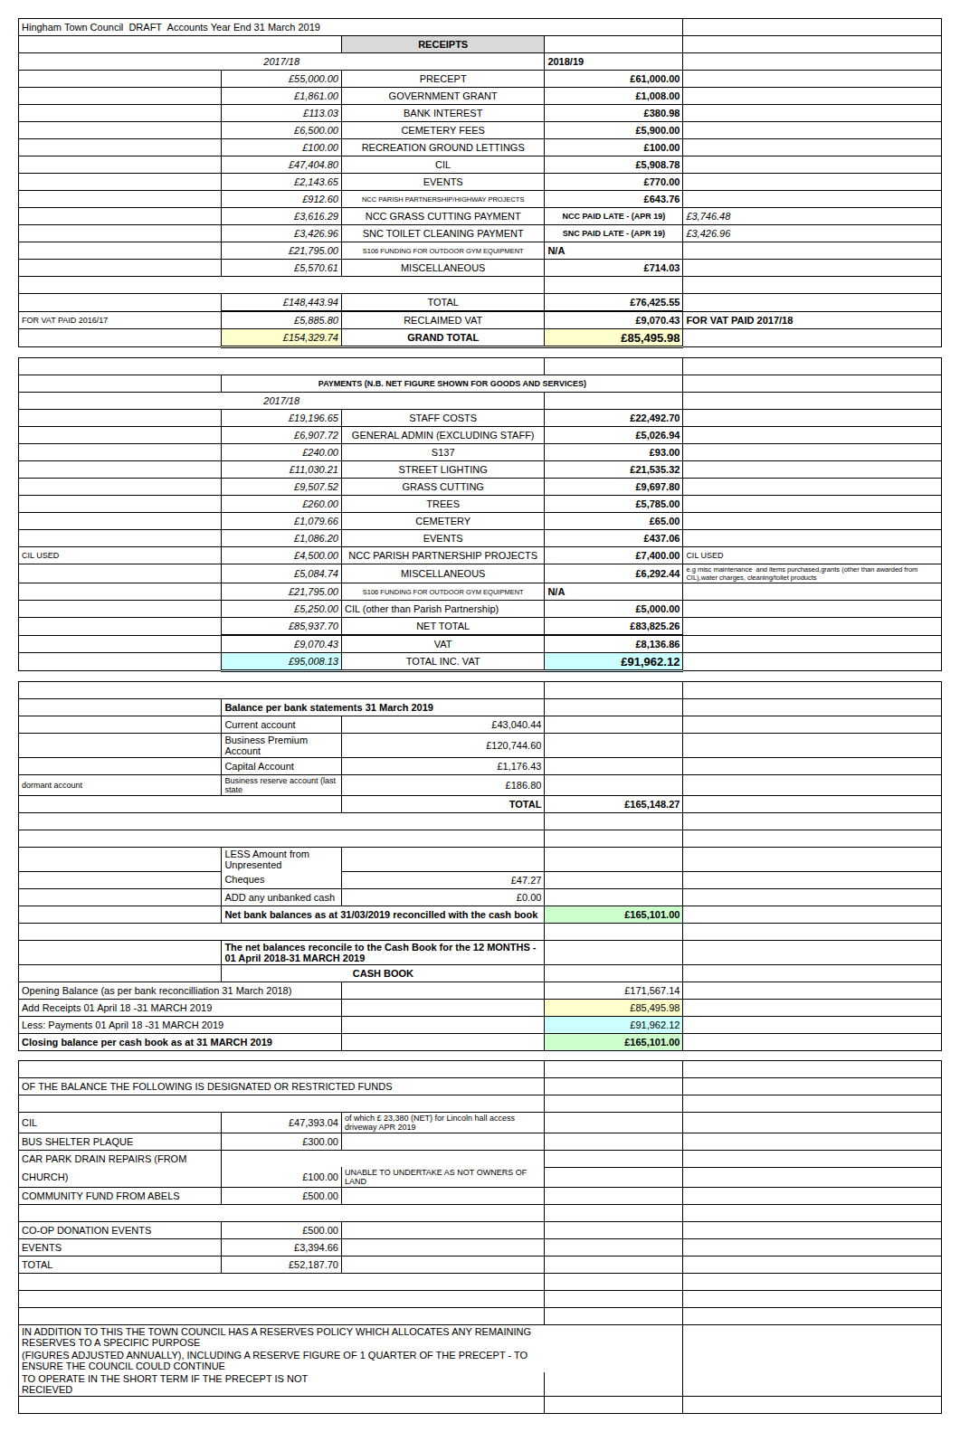| Hingham Town Council DRAFT Accounts Year End 31 March 2019 | | |
| | | RECEIPTS | | |
| | 2017/18 | | 2018/19 | |
| | £55,000.00 | PRECEPT | £61,000.00 | |
| | £1,861.00 | GOVERNMENT GRANT | £1,008.00 | |
| | £113.03 | BANK INTEREST | £380.98 | |
| | £6,500.00 | CEMETERY FEES | £5,900.00 | |
| | £100.00 | RECREATION GROUND LETTINGS | £100.00 | |
| | £47,404.80 | CIL | £5,908.78 | |
| | £2,143.65 | EVENTS | £770.00 | |
| | £912.60 | NCC PARISH PARTNERSHIP/HIGHWAY PROJECTS | £643.76 | |
| | £3,616.29 | NCC GRASS CUTTING PAYMENT | NCC PAID LATE - (APR 19) | £3,746.48 |
| | £3,426.96 | SNC TOILET CLEANING PAYMENT | SNC PAID LATE - (APR 19) | £3,426.96 |
| | £21,795.00 | S106 FUNDING FOR OUTDOOR GYM EQUIPMENT | N/A | |
| | £5,570.61 | MISCELLANEOUS | £714.03 | |
| | £148,443.94 | TOTAL | £76,425.55 | |
| FOR VAT PAID 2016/17 | £5,885.80 | RECLAIMED VAT | £9,070.43 | FOR VAT PAID 2017/18 |
| | £154,329.74 | GRAND TOTAL | £85,495.98 | |
| | PAYMENTS (N.B. NET FIGURE SHOWN FOR GOODS AND SERVICES) | |
| | 2017/18 | | | |
| | £19,196.65 | STAFF COSTS | £22,492.70 | |
| | £6,907.72 | GENERAL ADMIN (EXCLUDING STAFF) | £5,026.94 | |
| | £240.00 | S137 | £93.00 | |
| | £11,030.21 | STREET LIGHTING | £21,535.32 | |
| | £9,507.52 | GRASS CUTTING | £9,697.80 | |
| | £260.00 | TREES | £5,785.00 | |
| | £1,079.66 | CEMETERY | £65.00 | |
| | £1,086.20 | EVENTS | £437.06 | |
| CIL USED | £4,500.00 | NCC PARISH PARTNERSHIP PROJECTS | £7,400.00 | CIL USED |
| | £5,084.74 | MISCELLANEOUS | £6,292.44 | e.g misc maintenance and items purchased,grants (other than awarded from CIL),water charges, cleaning/toilet products |
| | £21,795.00 | S106 FUNDING FOR OUTDOOR GYM EQUIPMENT | N/A | |
| | £5,250.00 | CIL (other than Parish Partnership) | £5,000.00 | |
| | £85,937.70 | NET TOTAL | £83,825.26 | |
| | £9,070.43 | VAT | £8,136.86 | |
| | £95,008.13 | TOTAL INC. VAT | £91,962.12 | |
| | Balance per bank statements 31 March 2019 | | |
| | Current account | £43,040.44 | | |
| | Business Premium Account | £120,744.60 | | |
| | Capital Account | £1,176.43 | | |
| dormant account | Business reserve account (last state | £186.80 | | |
| | | TOTAL | £165,148.27 | |
| | LESS Amount from Unpresented | | | |
| | Cheques | £47.27 | | |
| | ADD any unbanked cash | £0.00 | | |
| | Net bank balances as at 31/03/2019 reconcilled with the cash book | £165,101.00 | |
| | The net balances reconcile to the Cash Book for the 12 MONTHS - 01 April 2018-31 MARCH 2019 | | |
| | CASH BOOK | | |
| Opening Balance (as per bank reconcilliation 31 March 2018) | | £171,567.14 | |
| Add Receipts 01 April 18 -31 MARCH 2019 | | £85,495.98 | |
| Less: Payments 01 April 18 -31 MARCH 2019 | | £91,962.12 | |
| Closing balance per cash book as at 31 MARCH 2019 | | £165,101.00 | |
| OF THE BALANCE THE FOLLOWING IS DESIGNATED OR RESTRICTED FUNDS | | |
| CIL | £47,393.04 | of which £ 23,380 (NET) for Lincoln hall access driveway APR 2019 | | |
| BUS SHELTER PLAQUE | £300.00 | | | |
| CAR PARK DRAIN REPAIRS (FROM | | | | |
| CHURCH) | £100.00 | UNABLE TO UNDERTAKE AS NOT OWNERS OF LAND | | |
| COMMUNITY FUND FROM ABELS | £500.00 | | | |
| CO-OP DONATION EVENTS | £500.00 | | | |
| EVENTS | £3,394.66 | | | |
| TOTAL | £52,187.70 | | | |
| IN ADDITION TO THIS THE TOWN COUNCIL HAS A RESERVES POLICY WHICH ALLOCATES ANY REMAINING RESERVES TO A SPECIFIC PURPOSE | | |
| (FIGURES ADJUSTED ANNUALLY), INCLUDING A RESERVE FIGURE OF 1 QUARTER OF THE PRECEPT - TO ENSURE THE COUNCIL COULD CONTINUE | | |
| TO OPERATE IN THE SHORT TERM IF THE PRECEPT IS NOT RECIEVED | | | |